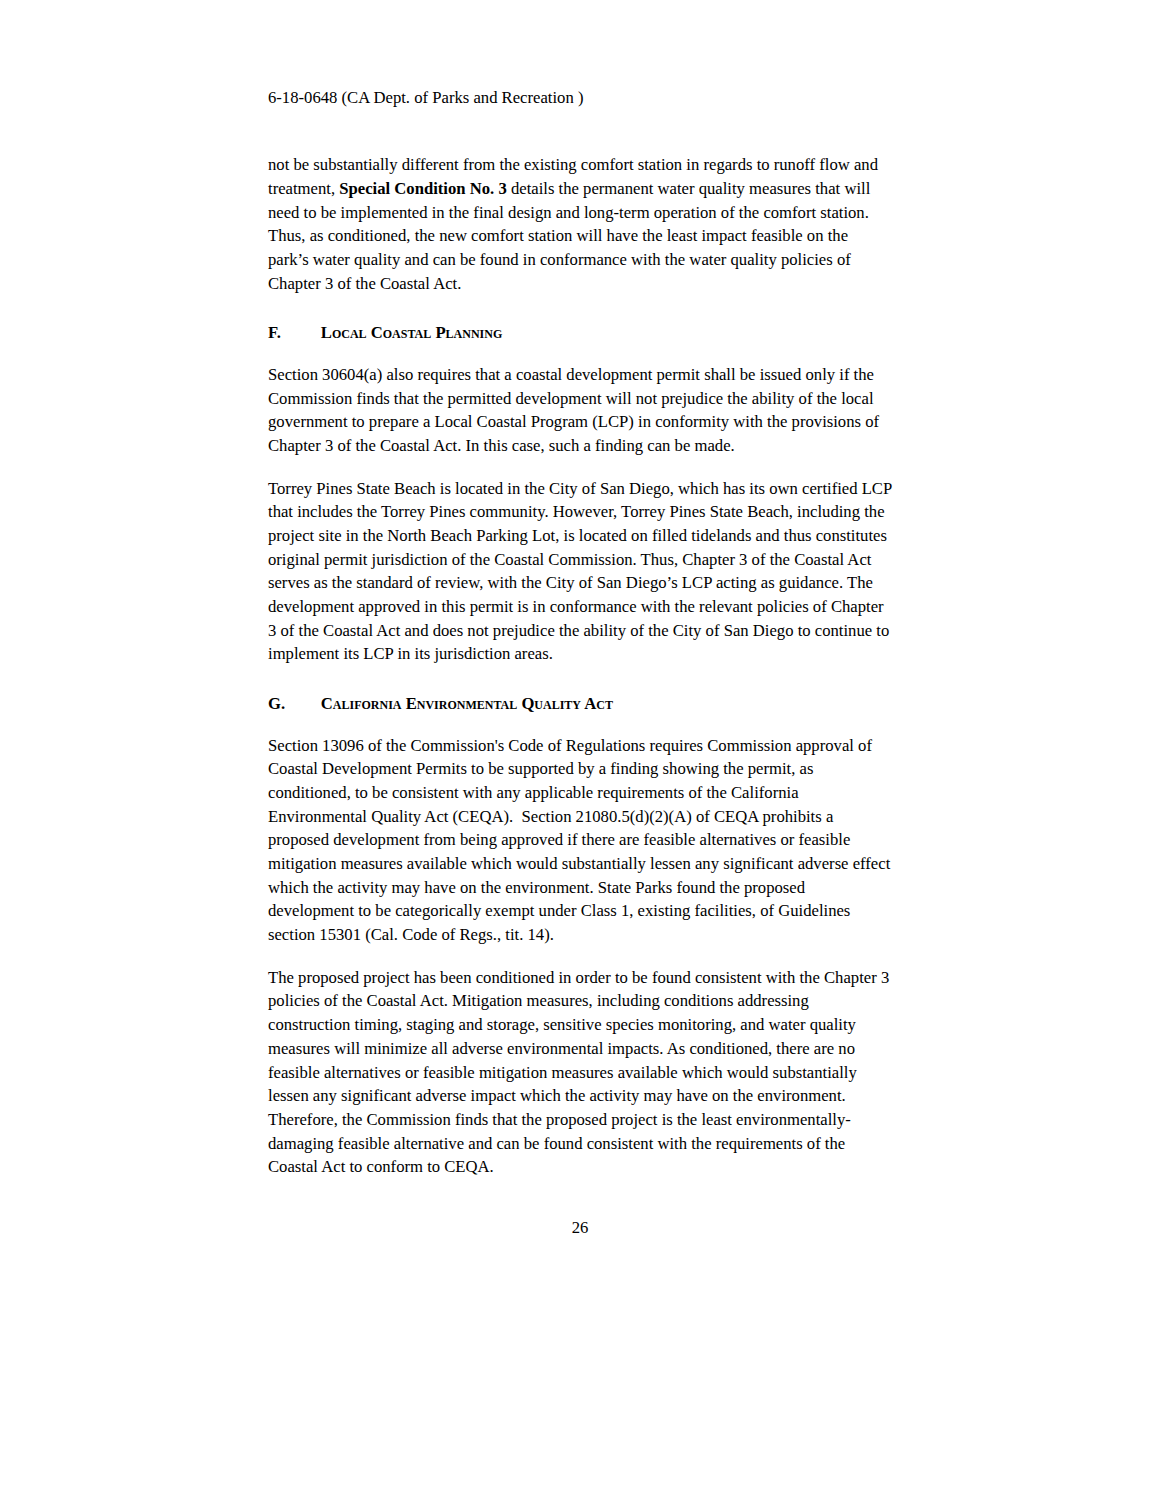6-18-0648 (CA Dept. of Parks and Recreation )
not be substantially different from the existing comfort station in regards to runoff flow and treatment, Special Condition No. 3 details the permanent water quality measures that will need to be implemented in the final design and long-term operation of the comfort station. Thus, as conditioned, the new comfort station will have the least impact feasible on the park’s water quality and can be found in conformance with the water quality policies of Chapter 3 of the Coastal Act.
F. Local Coastal Planning
Section 30604(a) also requires that a coastal development permit shall be issued only if the Commission finds that the permitted development will not prejudice the ability of the local government to prepare a Local Coastal Program (LCP) in conformity with the provisions of Chapter 3 of the Coastal Act. In this case, such a finding can be made.
Torrey Pines State Beach is located in the City of San Diego, which has its own certified LCP that includes the Torrey Pines community. However, Torrey Pines State Beach, including the project site in the North Beach Parking Lot, is located on filled tidelands and thus constitutes original permit jurisdiction of the Coastal Commission. Thus, Chapter 3 of the Coastal Act serves as the standard of review, with the City of San Diego’s LCP acting as guidance. The development approved in this permit is in conformance with the relevant policies of Chapter 3 of the Coastal Act and does not prejudice the ability of the City of San Diego to continue to implement its LCP in its jurisdiction areas.
G. California Environmental Quality Act
Section 13096 of the Commission's Code of Regulations requires Commission approval of Coastal Development Permits to be supported by a finding showing the permit, as conditioned, to be consistent with any applicable requirements of the California Environmental Quality Act (CEQA). Section 21080.5(d)(2)(A) of CEQA prohibits a proposed development from being approved if there are feasible alternatives or feasible mitigation measures available which would substantially lessen any significant adverse effect which the activity may have on the environment. State Parks found the proposed development to be categorically exempt under Class 1, existing facilities, of Guidelines section 15301 (Cal. Code of Regs., tit. 14).
The proposed project has been conditioned in order to be found consistent with the Chapter 3 policies of the Coastal Act. Mitigation measures, including conditions addressing construction timing, staging and storage, sensitive species monitoring, and water quality measures will minimize all adverse environmental impacts. As conditioned, there are no feasible alternatives or feasible mitigation measures available which would substantially lessen any significant adverse impact which the activity may have on the environment. Therefore, the Commission finds that the proposed project is the least environmentally-damaging feasible alternative and can be found consistent with the requirements of the Coastal Act to conform to CEQA.
26